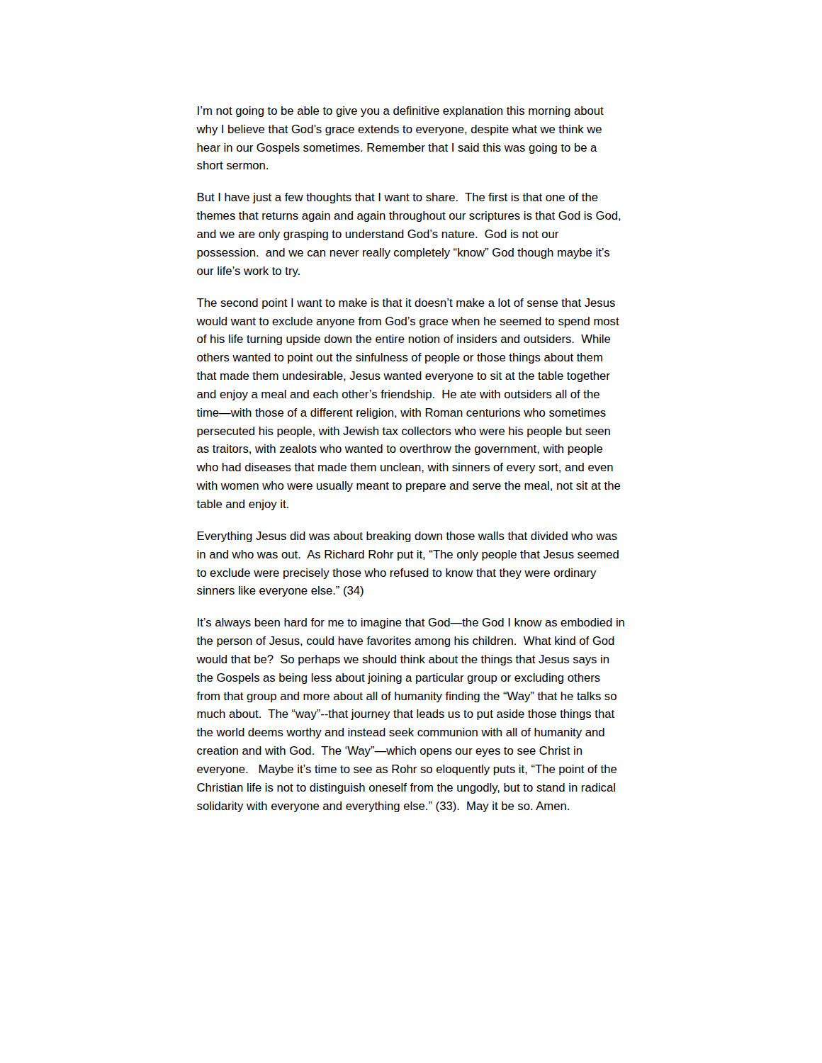I’m not going to be able to give you a definitive explanation this morning about why I believe that God’s grace extends to everyone, despite what we think we hear in our Gospels sometimes. Remember that I said this was going to be a short sermon.
But I have just a few thoughts that I want to share. The first is that one of the themes that returns again and again throughout our scriptures is that God is God, and we are only grasping to understand God’s nature. God is not our possession. and we can never really completely “know” God though maybe it’s our life’s work to try.
The second point I want to make is that it doesn’t make a lot of sense that Jesus would want to exclude anyone from God’s grace when he seemed to spend most of his life turning upside down the entire notion of insiders and outsiders. While others wanted to point out the sinfulness of people or those things about them that made them undesirable, Jesus wanted everyone to sit at the table together and enjoy a meal and each other’s friendship. He ate with outsiders all of the time—with those of a different religion, with Roman centurions who sometimes persecuted his people, with Jewish tax collectors who were his people but seen as traitors, with zealots who wanted to overthrow the government, with people who had diseases that made them unclean, with sinners of every sort, and even with women who were usually meant to prepare and serve the meal, not sit at the table and enjoy it.
Everything Jesus did was about breaking down those walls that divided who was in and who was out. As Richard Rohr put it, “The only people that Jesus seemed to exclude were precisely those who refused to know that they were ordinary sinners like everyone else.” (34)
It’s always been hard for me to imagine that God—the God I know as embodied in the person of Jesus, could have favorites among his children. What kind of God would that be? So perhaps we should think about the things that Jesus says in the Gospels as being less about joining a particular group or excluding others from that group and more about all of humanity finding the “Way” that he talks so much about. The “way”--that journey that leads us to put aside those things that the world deems worthy and instead seek communion with all of humanity and creation and with God. The ‘Way”—which opens our eyes to see Christ in everyone. Maybe it’s time to see as Rohr so eloquently puts it, “The point of the Christian life is not to distinguish oneself from the ungodly, but to stand in radical solidarity with everyone and everything else.” (33). May it be so. Amen.